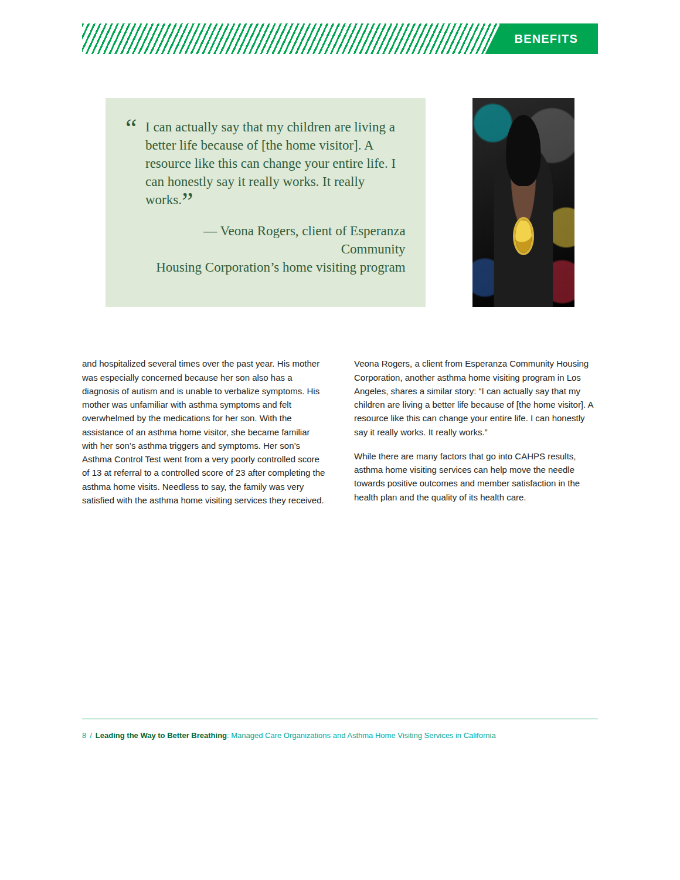BENEFITS
“I can actually say that my children are living a better life because of [the home visitor]. A resource like this can change your entire life. I can honestly say it really works. It really works.”
— Veona Rogers, client of Esperanza Community
Housing Corporation’s home visiting program
and hospitalized several times over the past year. His mother was especially concerned because her son also has a diagnosis of autism and is unable to verbalize symptoms. His mother was unfamiliar with asthma symptoms and felt overwhelmed by the medications for her son. With the assistance of an asthma home visitor, she became familiar with her son’s asthma triggers and symptoms. Her son’s Asthma Control Test went from a very poorly controlled score of 13 at referral to a controlled score of 23 after completing the asthma home visits. Needless to say, the family was very satisfied with the asthma home visiting services they received.
Veona Rogers, a client from Esperanza Community Housing Corporation, another asthma home visiting program in Los Angeles, shares a similar story: “I can actually say that my children are living a better life because of [the home visitor]. A resource like this can change your entire life. I can honestly say it really works. It really works.”
While there are many factors that go into CAHPS results, asthma home visiting services can help move the needle towards positive outcomes and member satisfaction in the health plan and the quality of its health care.
8/Leading the Way to Better Breathing: Managed Care Organizations and Asthma Home Visiting Services in California